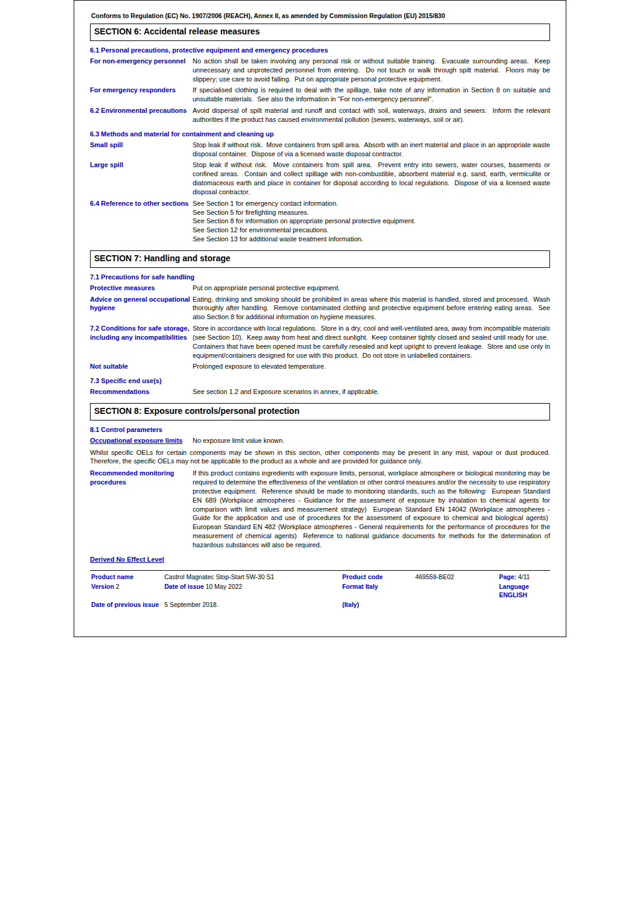Conforms to Regulation (EC) No. 1907/2006 (REACH), Annex II, as amended by Commission Regulation (EU) 2015/830
SECTION 6: Accidental release measures
6.1 Personal precautions, protective equipment and emergency procedures
| For non-emergency personnel | No action shall be taken involving any personal risk or without suitable training. Evacuate surrounding areas. Keep unnecessary and unprotected personnel from entering. Do not touch or walk through spilt material. Floors may be slippery; use care to avoid falling. Put on appropriate personal protective equipment. |
| For emergency responders | If specialised clothing is required to deal with the spillage, take note of any information in Section 8 on suitable and unsuitable materials. See also the information in "For non-emergency personnel". |
| 6.2 Environmental precautions | Avoid dispersal of spilt material and runoff and contact with soil, waterways, drains and sewers. Inform the relevant authorities if the product has caused environmental pollution (sewers, waterways, soil or air). |
6.3 Methods and material for containment and cleaning up
| Small spill | Stop leak if without risk. Move containers from spill area. Absorb with an inert material and place in an appropriate waste disposal container. Dispose of via a licensed waste disposal contractor. |
| Large spill | Stop leak if without risk. Move containers from spill area. Prevent entry into sewers, water courses, basements or confined areas. Contain and collect spillage with non-combustible, absorbent material e.g. sand, earth, vermiculite or diatomaceous earth and place in container for disposal according to local regulations. Dispose of via a licensed waste disposal contractor. |
| 6.4 Reference to other sections | See Section 1 for emergency contact information. See Section 5 for firefighting measures. See Section 8 for information on appropriate personal protective equipment. See Section 12 for environmental precautions. See Section 13 for additional waste treatment information. |
SECTION 7: Handling and storage
7.1 Precautions for safe handling
| Protective measures | Put on appropriate personal protective equipment. |
| Advice on general occupational hygiene | Eating, drinking and smoking should be prohibited in areas where this material is handled, stored and processed. Wash thoroughly after handling. Remove contaminated clothing and protective equipment before entering eating areas. See also Section 8 for additional information on hygiene measures. |
| 7.2 Conditions for safe storage, including any incompatibilities | Store in accordance with local regulations. Store in a dry, cool and well-ventilated area, away from incompatible materials (see Section 10). Keep away from heat and direct sunlight. Keep container tightly closed and sealed until ready for use. Containers that have been opened must be carefully resealed and kept upright to prevent leakage. Store and use only in equipment/containers designed for use with this product. Do not store in unlabelled containers. |
| Not suitable | Prolonged exposure to elevated temperature. |
7.3 Specific end use(s)
| Recommendations | See section 1.2 and Exposure scenarios in annex, if applicable. |
SECTION 8: Exposure controls/personal protection
8.1 Control parameters
| Occupational exposure limits | No exposure limit value known. |
Whilst specific OELs for certain components may be shown in this section, other components may be present in any mist, vapour or dust produced. Therefore, the specific OELs may not be applicable to the product as a whole and are provided for guidance only.
| Recommended monitoring procedures | If this product contains ingredients with exposure limits, personal, workplace atmosphere or biological monitoring may be required to determine the effectiveness of the ventilation or other control measures and/or the necessity to use respiratory protective equipment. Reference should be made to monitoring standards, such as the following: European Standard EN 689 (Workplace atmospheres - Guidance for the assessment of exposure by inhalation to chemical agents for comparison with limit values and measurement strategy) European Standard EN 14042 (Workplace atmospheres - Guide for the application and use of procedures for the assessment of exposure to chemical and biological agents) European Standard EN 482 (Workplace atmospheres - General requirements for the performance of procedures for the measurement of chemical agents) Reference to national guidance documents for methods for the determination of hazardous substances will also be required. |
Derived No Effect Level
| Product name | Castrol Magnatec Stop-Start 5W-30 S1 | Product code | 469559-BE02 | Page: 4/11 |
| Version 2 | Date of issue 10 May 2022 | Format Italy | | Language ENGLISH |
| Date of previous issue | 5 September 2018. | (Italy) | | |